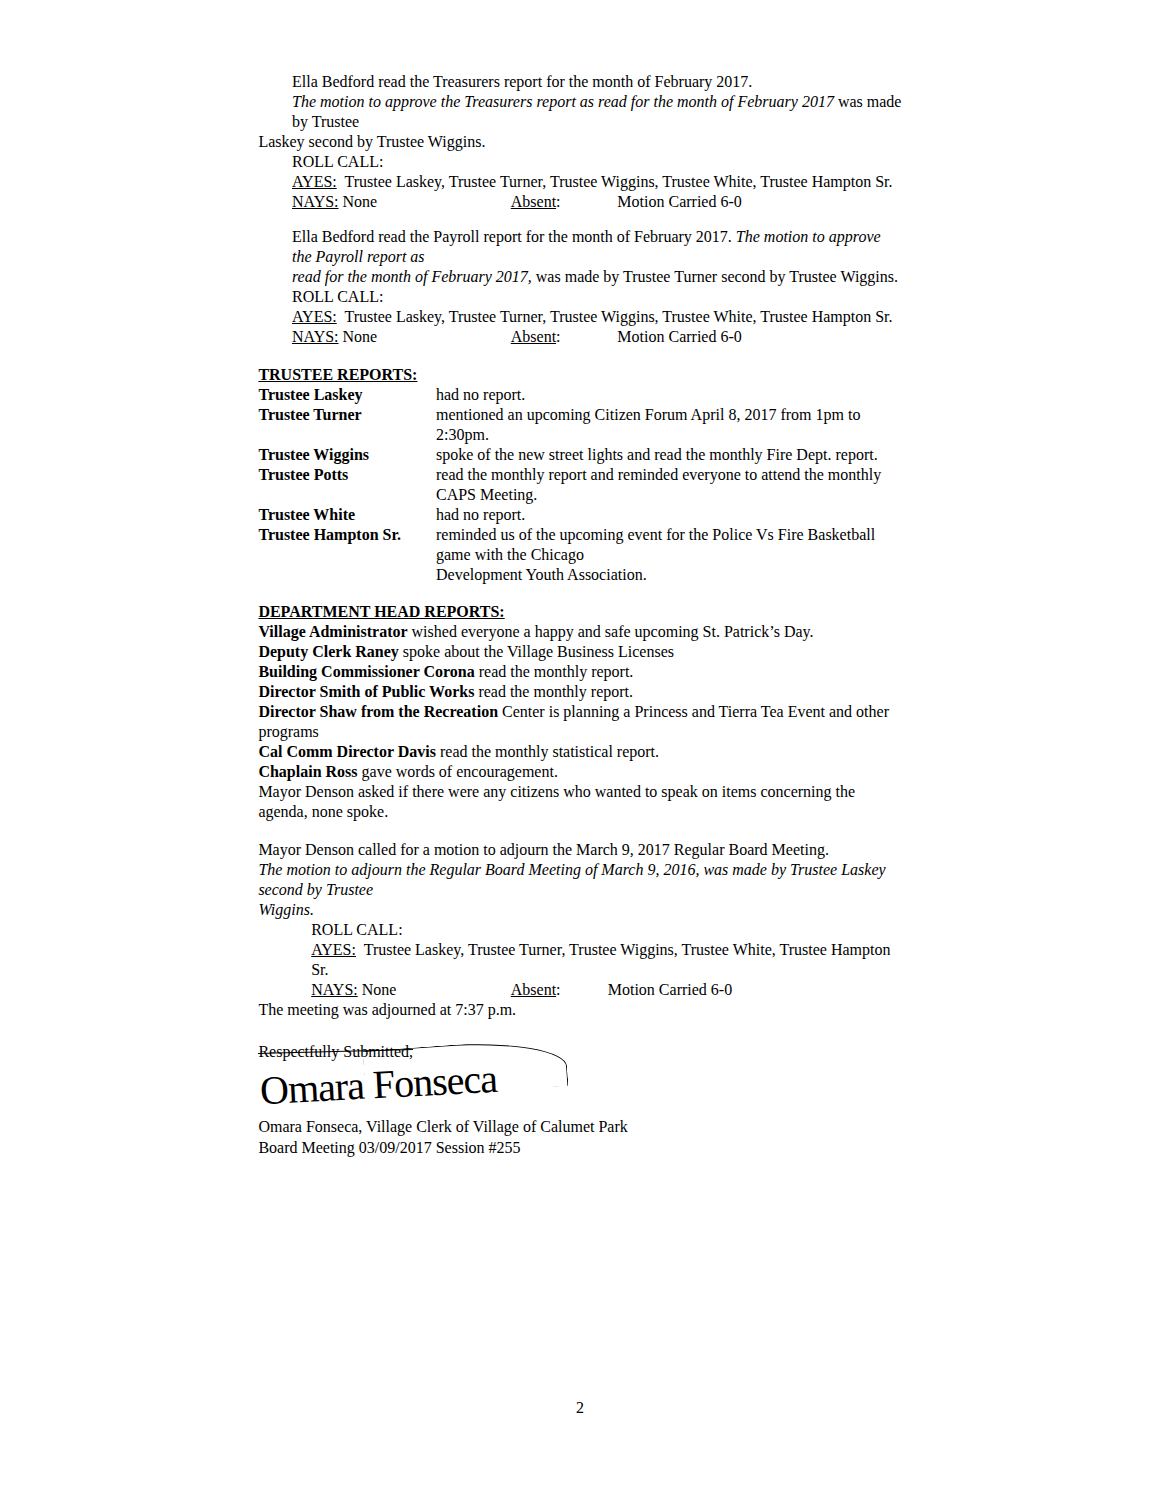Ella Bedford read the Treasurers report for the month of February 2017.
The motion to approve the Treasurers report as read for the month of February 2017 was made by Trustee
Laskey second by Trustee Wiggins.
ROLL CALL:
AYES: Trustee Laskey, Trustee Turner, Trustee Wiggins, Trustee White, Trustee Hampton Sr.
NAYS: None Absent: Motion Carried 6-0
Ella Bedford read the Payroll report for the month of February 2017. The motion to approve the Payroll report as
read for the month of February 2017, was made by Trustee Turner second by Trustee Wiggins.
ROLL CALL:
AYES: Trustee Laskey, Trustee Turner, Trustee Wiggins, Trustee White, Trustee Hampton Sr.
NAYS: None Absent: Motion Carried 6-0
TRUSTEE REPORTS:
| Trustee Laskey | had no report. |
| Trustee Turner | mentioned an upcoming Citizen Forum April 8, 2017 from 1pm to 2:30pm. |
| Trustee Wiggins | spoke of the new street lights and read the monthly Fire Dept. report. |
| Trustee Potts | read the monthly report and reminded everyone to attend the monthly CAPS Meeting. |
| Trustee White | had no report. |
| Trustee Hampton Sr. | reminded us of the upcoming event for the Police Vs Fire Basketball game with the Chicago Development Youth Association. |
DEPARTMENT HEAD REPORTS:
Village Administrator wished everyone a happy and safe upcoming St. Patrick’s Day.
Deputy Clerk Raney spoke about the Village Business Licenses
Building Commissioner Corona read the monthly report.
Director Smith of Public Works read the monthly report.
Director Shaw from the Recreation Center is planning a Princess and Tierra Tea Event and other programs
Cal Comm Director Davis read the monthly statistical report.
Chaplain Ross gave words of encouragement.
Mayor Denson asked if there were any citizens who wanted to speak on items concerning the agenda, none spoke.
Mayor Denson called for a motion to adjourn the March 9, 2017 Regular Board Meeting.
The motion to adjourn the Regular Board Meeting of March 9, 2016, was made by Trustee Laskey second by Trustee
Wiggins.
ROLL CALL:
AYES: Trustee Laskey, Trustee Turner, Trustee Wiggins, Trustee White, Trustee Hampton Sr.
NAYS: None Absent: Motion Carried 6-0
The meeting was adjourned at 7:37 p.m.
Respectfully Submitted, Omara Fonseca Omara Fonseca, Village Clerk of Village of Calumet Park Board Meeting 03/09/2017 Session #255
2